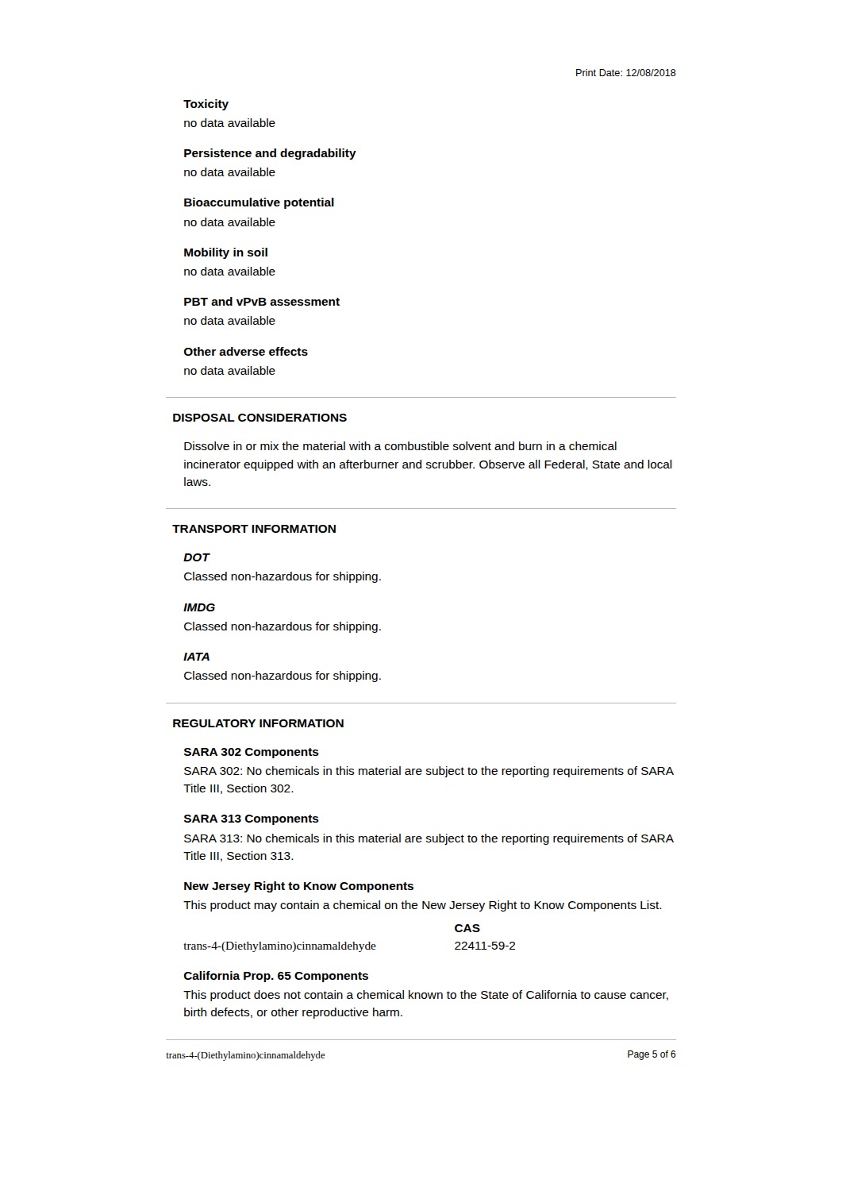Print Date: 12/08/2018
Toxicity
no data available
Persistence and degradability
no data available
Bioaccumulative potential
no data available
Mobility in soil
no data available
PBT and vPvB assessment
no data available
Other adverse effects
no data available
DISPOSAL CONSIDERATIONS
Dissolve in or mix the material with a combustible solvent and burn in a chemical incinerator equipped with an afterburner and scrubber. Observe all Federal, State and local laws.
TRANSPORT INFORMATION
DOT
Classed non-hazardous for shipping.
IMDG
Classed non-hazardous for shipping.
IATA
Classed non-hazardous for shipping.
REGULATORY INFORMATION
SARA 302 Components
SARA 302: No chemicals in this material are subject to the reporting requirements of SARA Title III, Section 302.
SARA 313 Components
SARA 313: No chemicals in this material are subject to the reporting requirements of SARA Title III, Section 313.
New Jersey Right to Know Components
This product may contain a chemical on the New Jersey Right to Know Components List.
| | CAS |
| trans-4-(Diethylamino)cinnamaldehyde | 22411-59-2 |
California Prop. 65 Components
This product does not contain a chemical known to the State of California to cause cancer, birth defects, or other reproductive harm.
trans-4-(Diethylamino)cinnamaldehyde
Page 5 of 6